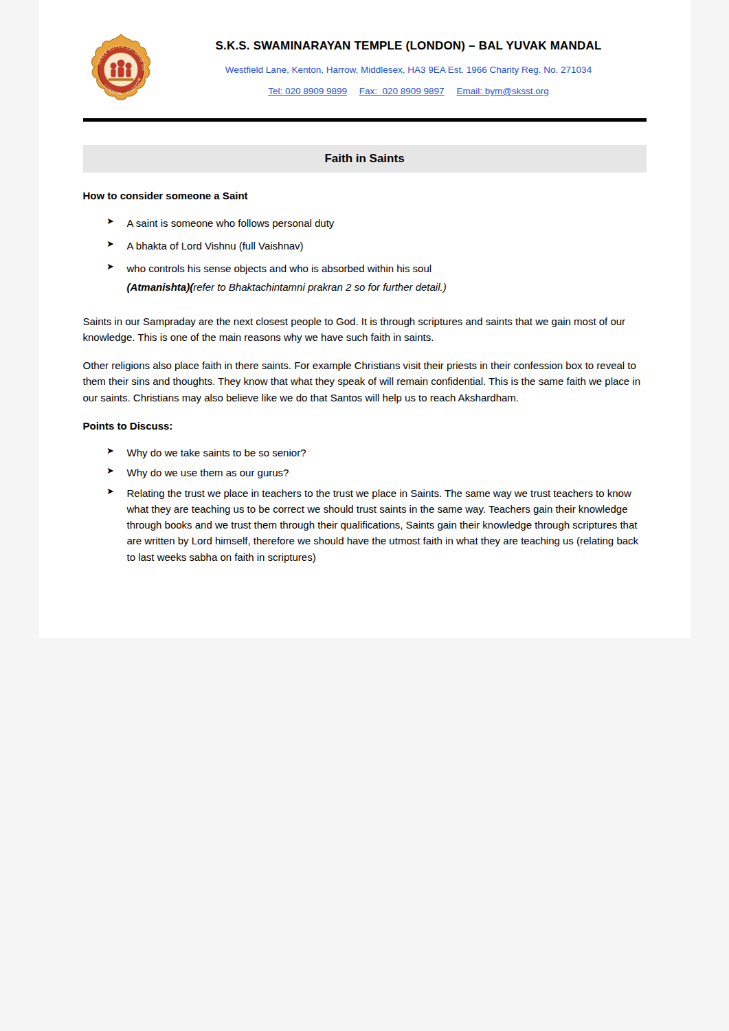SHREE KUTCH SATSANG SWAMINARAYAN LONDON · HARROW
S.K.S. SWAMINARAYAN TEMPLE (LONDON) – BAL YUVAK MANDAL
Westfield Lane, Kenton, Harrow, Middlesex, HA3 9EA Est. 1966 Charity Reg. No. 271034
Tel: 020 8909 9899 Fax: 020 8909 9897 Email: bym@sksst.org
Faith in Saints
How to consider someone a Saint
A saint is someone who follows personal duty
A bhakta of Lord Vishnu (full Vaishnav)
who controls his sense objects and who is absorbed within his soul (Atmanishta)(refer to Bhaktachintamni prakran 2 so for further detail.)
Saints in our Sampraday are the next closest people to God. It is through scriptures and saints that we gain most of our knowledge. This is one of the main reasons why we have such faith in saints.
Other religions also place faith in there saints. For example Christians visit their priests in their confession box to reveal to them their sins and thoughts. They know that what they speak of will remain confidential. This is the same faith we place in our saints. Christians may also believe like we do that Santos will help us to reach Akshardham.
Points to Discuss:
Why do we take saints to be so senior?
Why do we use them as our gurus?
Relating the trust we place in teachers to the trust we place in Saints. The same way we trust teachers to know what they are teaching us to be correct we should trust saints in the same way. Teachers gain their knowledge through books and we trust them through their qualifications, Saints gain their knowledge through scriptures that are written by Lord himself, therefore we should have the utmost faith in what they are teaching us (relating back to last weeks sabha on faith in scriptures)